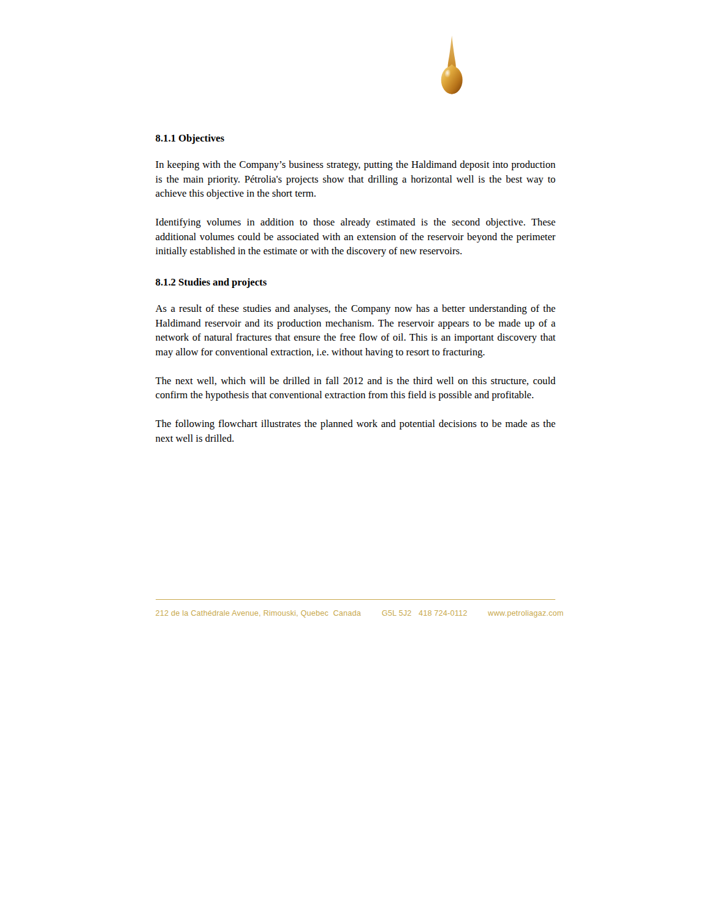8.1.1 Objectives
In keeping with the Company’s business strategy, putting the Haldimand deposit into production is the main priority. Pétrolia's projects show that drilling a horizontal well is the best way to achieve this objective in the short term.
Identifying volumes in addition to those already estimated is the second objective. These additional volumes could be associated with an extension of the reservoir beyond the perimeter initially established in the estimate or with the discovery of new reservoirs.
8.1.2 Studies and projects
As a result of these studies and analyses, the Company now has a better understanding of the Haldimand reservoir and its production mechanism. The reservoir appears to be made up of a network of natural fractures that ensure the free flow of oil. This is an important discovery that may allow for conventional extraction, i.e. without having to resort to fracturing.
The next well, which will be drilled in fall 2012 and is the third well on this structure, could confirm the hypothesis that conventional extraction from this field is possible and profitable.
The following flowchart illustrates the planned work and potential decisions to be made as the next well is drilled.
212 de la Cathédrale Avenue, Rimouski, Quebec Canada G5L 5J2 418 724-0112 www.petroliagaz.com